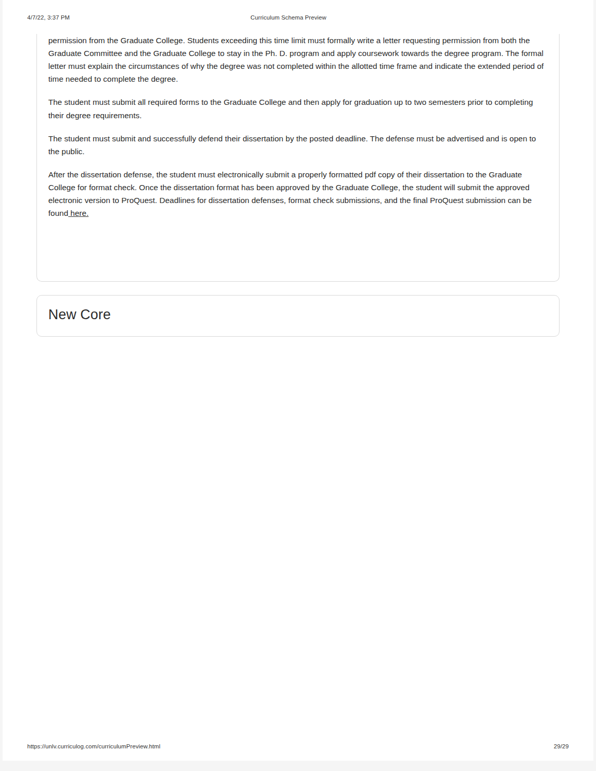4/7/22, 3:37 PM
Curriculum Schema Preview
permission from the Graduate College. Students exceeding this time limit must formally write a letter requesting permission from both the Graduate Committee and the Graduate College to stay in the Ph. D. program and apply coursework towards the degree program. The formal letter must explain the circumstances of why the degree was not completed within the allotted time frame and indicate the extended period of time needed to complete the degree.
The student must submit all required forms to the Graduate College and then apply for graduation up to two semesters prior to completing their degree requirements.
The student must submit and successfully defend their dissertation by the posted deadline. The defense must be advertised and is open to the public.
After the dissertation defense, the student must electronically submit a properly formatted pdf copy of their dissertation to the Graduate College for format check. Once the dissertation format has been approved by the Graduate College, the student will submit the approved electronic version to ProQuest. Deadlines for dissertation defenses, format check submissions, and the final ProQuest submission can be found here.
New Core
https://unlv.curriculog.com/curriculumPreview.html
29/29